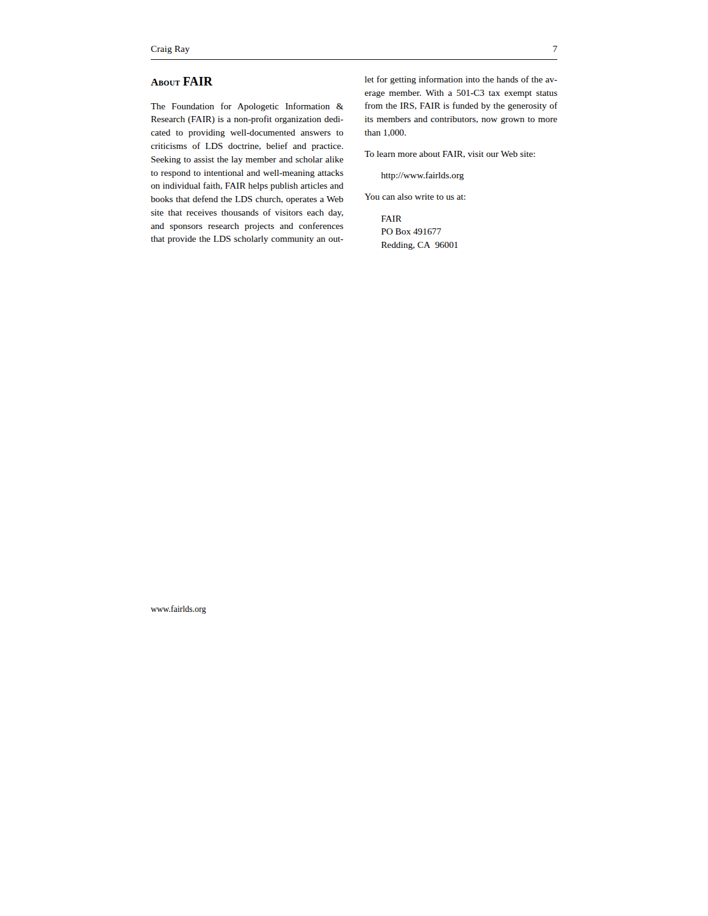Craig Ray 7
About FAIR
The Foundation for Apologetic Information & Research (FAIR) is a non-profit organization dedicated to providing well-documented answers to criticisms of LDS doctrine, belief and practice. Seeking to assist the lay member and scholar alike to respond to intentional and well-meaning attacks on individual faith, FAIR helps publish articles and books that defend the LDS church, operates a Web site that receives thousands of visitors each day, and sponsors research projects and conferences that provide the LDS scholarly community an outlet for getting information into the hands of the average member. With a 501-C3 tax exempt status from the IRS, FAIR is funded by the generosity of its members and contributors, now grown to more than 1,000.
To learn more about FAIR, visit our Web site:
http://www.fairlds.org
You can also write to us at:
FAIR
PO Box 491677
Redding, CA 96001
www.fairlds.org